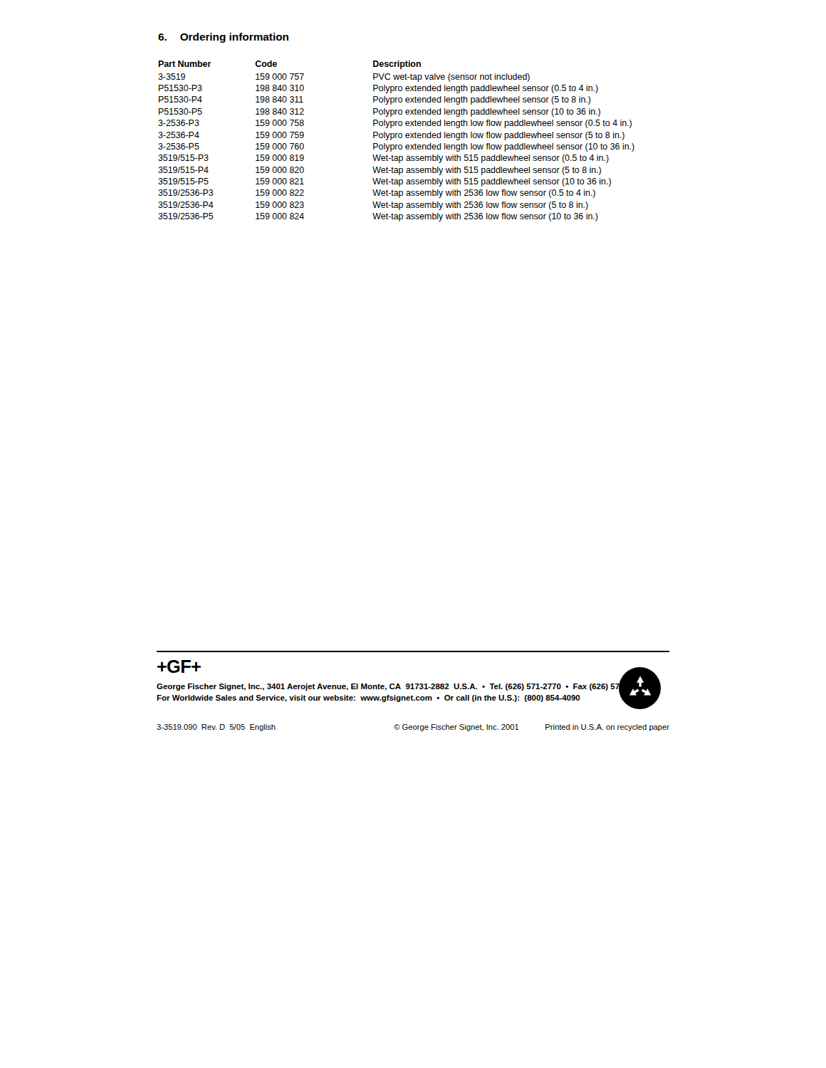6. Ordering information
| Part Number | Code | Description |
| --- | --- | --- |
| 3-3519 | 159 000 757 | PVC wet-tap valve (sensor not included) |
| P51530-P3 | 198 840 310 | Polypro extended length paddlewheel sensor (0.5 to 4 in.) |
| P51530-P4 | 198 840 311 | Polypro extended length paddlewheel sensor (5 to 8 in.) |
| P51530-P5 | 198 840 312 | Polypro extended length paddlewheel sensor (10 to 36 in.) |
| 3-2536-P3 | 159 000 758 | Polypro extended length low flow paddlewheel sensor (0.5 to 4 in.) |
| 3-2536-P4 | 159 000 759 | Polypro extended length low flow paddlewheel sensor (5 to 8 in.) |
| 3-2536-P5 | 159 000 760 | Polypro extended length low flow paddlewheel sensor (10 to 36 in.) |
| 3519/515-P3 | 159 000 819 | Wet-tap assembly with 515 paddlewheel sensor (0.5 to 4 in.) |
| 3519/515-P4 | 159 000 820 | Wet-tap assembly with 515 paddlewheel sensor (5 to 8 in.) |
| 3519/515-P5 | 159 000 821 | Wet-tap assembly with 515 paddlewheel sensor (10 to 36 in.) |
| 3519/2536-P3 | 159 000 822 | Wet-tap assembly with 2536 low flow sensor (0.5 to 4 in.) |
| 3519/2536-P4 | 159 000 823 | Wet-tap assembly with 2536 low flow sensor (5 to 8 in.) |
| 3519/2536-P5 | 159 000 824 | Wet-tap assembly with 2536 low flow sensor (10 to 36 in.) |
+GF+
George Fischer Signet, Inc., 3401 Aerojet Avenue, El Monte, CA 91731-2882 U.S.A. • Tel. (626) 571-2770 • Fax (626) 573-2057
For Worldwide Sales and Service, visit our website: www.gfsignet.com • Or call (in the U.S.): (800) 854-4090
3-3519.090 Rev. D 5/05 English © George Fischer Signet, Inc. 2001 Printed in U.S.A. on recycled paper